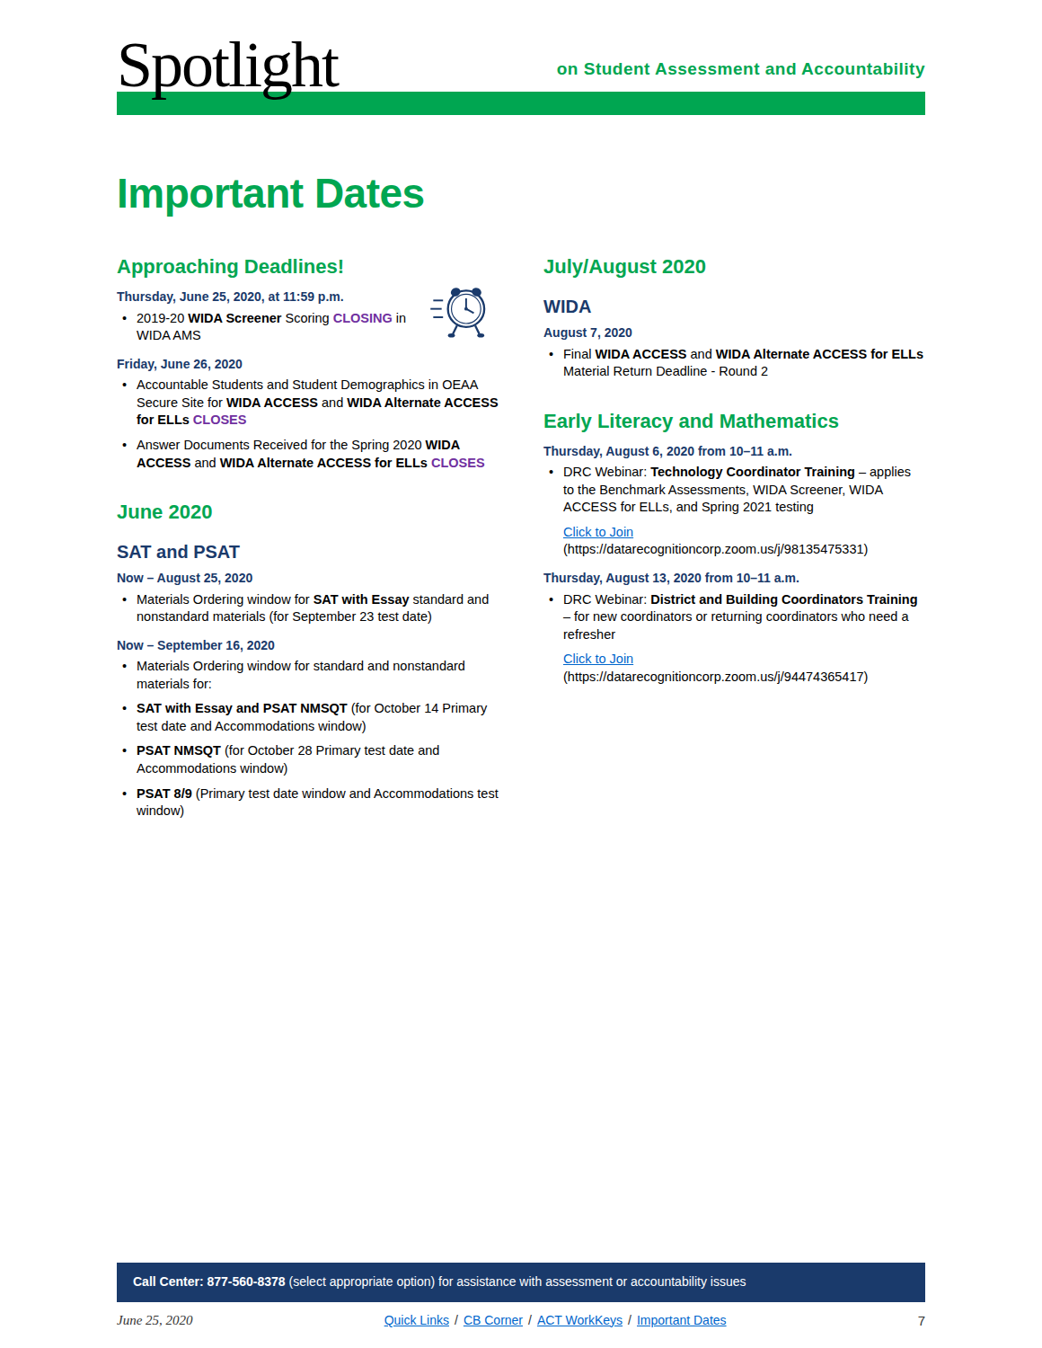Spotlight
on Student Assessment and Accountability
Important Dates
Approaching Deadlines!
Thursday, June 25, 2020, at 11:59 p.m.
2019-20 WIDA Screener Scoring CLOSING in WIDA AMS
Friday, June 26, 2020
Accountable Students and Student Demographics in OEAA Secure Site for WIDA ACCESS and WIDA Alternate ACCESS for ELLs CLOSES
Answer Documents Received for the Spring 2020 WIDA ACCESS and WIDA Alternate ACCESS for ELLs CLOSES
June 2020
SAT and PSAT
Now – August 25, 2020
Materials Ordering window for SAT with Essay standard and nonstandard materials (for September 23 test date)
Now – September 16, 2020
Materials Ordering window for standard and nonstandard materials for:
SAT with Essay and PSAT NMSQT (for October 14 Primary test date and Accommodations window)
PSAT NMSQT (for October 28 Primary test date and Accommodations window)
PSAT 8/9 (Primary test date window and Accommodations test window)
July/August 2020
WIDA
August 7, 2020
Final WIDA ACCESS and WIDA Alternate ACCESS for ELLs Material Return Deadline - Round 2
Early Literacy and Mathematics
Thursday, August 6, 2020 from 10–11 a.m.
DRC Webinar: Technology Coordinator Training – applies to the Benchmark Assessments, WIDA Screener, WIDA ACCESS for ELLs, and Spring 2021 testing
Click to Join (https://datarecognitioncorp.zoom.us/j/98135475331)
Thursday, August 13, 2020 from 10–11 a.m.
DRC Webinar: District and Building Coordinators Training – for new coordinators or returning coordinators who need a refresher
Click to Join (https://datarecognitioncorp.zoom.us/j/94474365417)
Call Center: 877-560-8378 (select appropriate option) for assistance with assessment or accountability issues
June 25, 2020
Quick Links/CB Corner/ACT WorkKeys/Important Dates
7